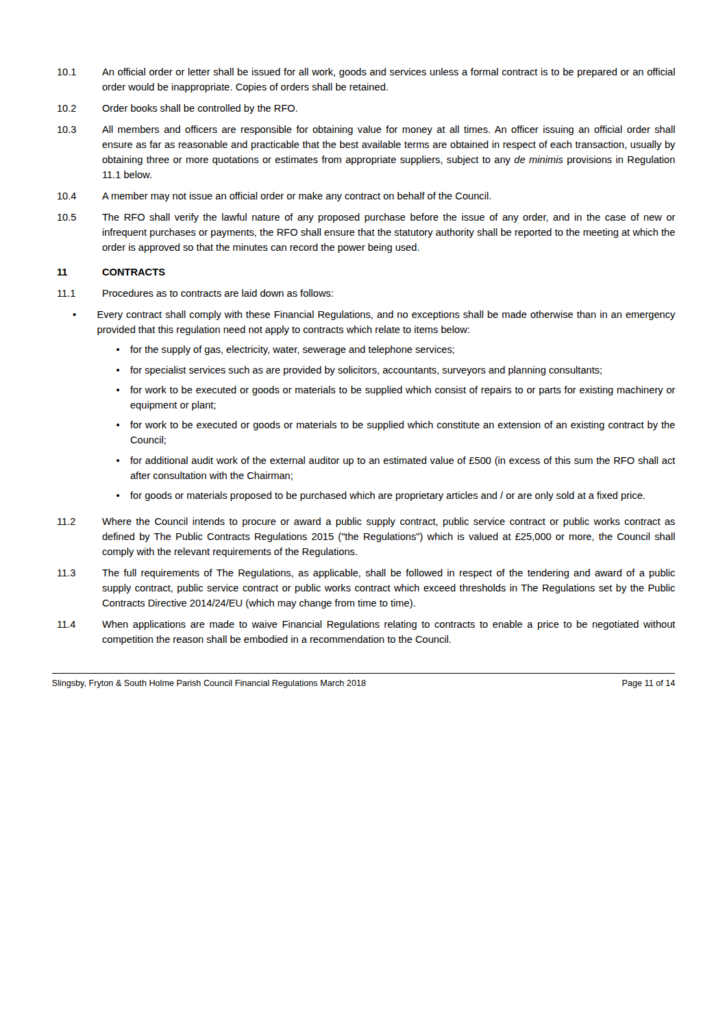10.1
An official order or letter shall be issued for all work, goods and services unless a formal contract is to be prepared or an official order would be inappropriate. Copies of orders shall be retained.
10.2
Order books shall be controlled by the RFO.
10.3
All members and officers are responsible for obtaining value for money at all times. An officer issuing an official order shall ensure as far as reasonable and practicable that the best available terms are obtained in respect of each transaction, usually by obtaining three or more quotations or estimates from appropriate suppliers, subject to any de minimis provisions in Regulation 11.1 below.
10.4
A member may not issue an official order or make any contract on behalf of the Council.
10.5
The RFO shall verify the lawful nature of any proposed purchase before the issue of any order, and in the case of new or infrequent purchases or payments, the RFO shall ensure that the statutory authority shall be reported to the meeting at which the order is approved so that the minutes can record the power being used.
11 CONTRACTS
11.1
Procedures as to contracts are laid down as follows:
•
Every contract shall comply with these Financial Regulations, and no exceptions shall be made otherwise than in an emergency provided that this regulation need not apply to contracts which relate to items below:
for the supply of gas, electricity, water, sewerage and telephone services;
for specialist services such as are provided by solicitors, accountants, surveyors and planning consultants;
for work to be executed or goods or materials to be supplied which consist of repairs to or parts for existing machinery or equipment or plant;
for work to be executed or goods or materials to be supplied which constitute an extension of an existing contract by the Council;
for additional audit work of the external auditor up to an estimated value of £500 (in excess of this sum the RFO shall act after consultation with the Chairman;
for goods or materials proposed to be purchased which are proprietary articles and / or are only sold at a fixed price.
11.2
Where the Council intends to procure or award a public supply contract, public service contract or public works contract as defined by The Public Contracts Regulations 2015 ("the Regulations") which is valued at £25,000 or more, the Council shall comply with the relevant requirements of the Regulations.
11.3
The full requirements of The Regulations, as applicable, shall be followed in respect of the tendering and award of a public supply contract, public service contract or public works contract which exceed thresholds in The Regulations set by the Public Contracts Directive 2014/24/EU (which may change from time to time).
11.4
When applications are made to waive Financial Regulations relating to contracts to enable a price to be negotiated without competition the reason shall be embodied in a recommendation to the Council.
Slingsby, Fryton & South Holme Parish Council Financial Regulations March 2018 Page 11 of 14